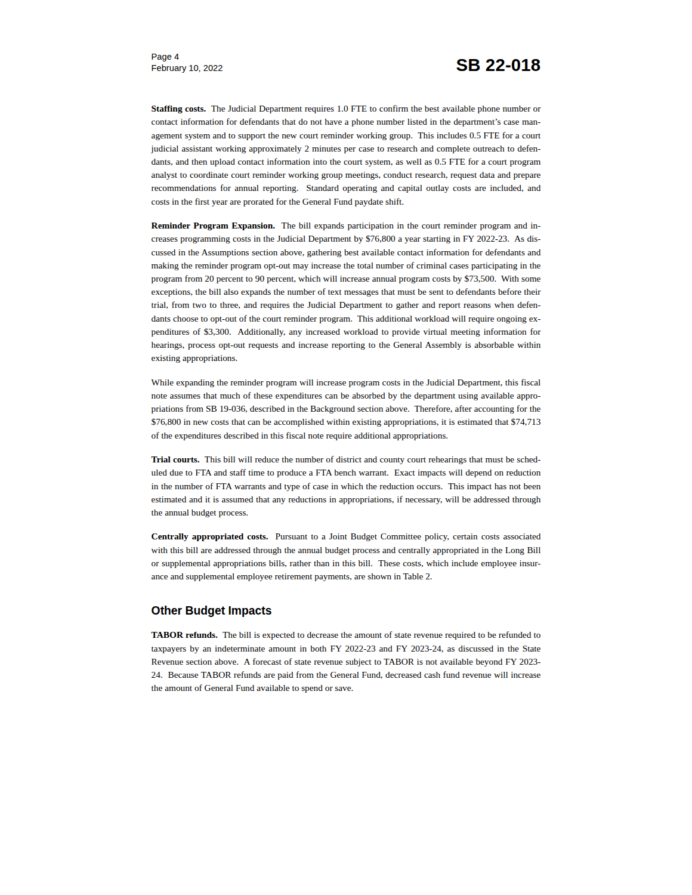Page 4
February 10, 2022
SB 22-018
Staffing costs. The Judicial Department requires 1.0 FTE to confirm the best available phone number or contact information for defendants that do not have a phone number listed in the department’s case management system and to support the new court reminder working group. This includes 0.5 FTE for a court judicial assistant working approximately 2 minutes per case to research and complete outreach to defendants, and then upload contact information into the court system, as well as 0.5 FTE for a court program analyst to coordinate court reminder working group meetings, conduct research, request data and prepare recommendations for annual reporting. Standard operating and capital outlay costs are included, and costs in the first year are prorated for the General Fund paydate shift.
Reminder Program Expansion. The bill expands participation in the court reminder program and increases programming costs in the Judicial Department by $76,800 a year starting in FY 2022-23. As discussed in the Assumptions section above, gathering best available contact information for defendants and making the reminder program opt-out may increase the total number of criminal cases participating in the program from 20 percent to 90 percent, which will increase annual program costs by $73,500. With some exceptions, the bill also expands the number of text messages that must be sent to defendants before their trial, from two to three, and requires the Judicial Department to gather and report reasons when defendants choose to opt-out of the court reminder program. This additional workload will require ongoing expenditures of $3,300. Additionally, any increased workload to provide virtual meeting information for hearings, process opt-out requests and increase reporting to the General Assembly is absorbable within existing appropriations.
While expanding the reminder program will increase program costs in the Judicial Department, this fiscal note assumes that much of these expenditures can be absorbed by the department using available appropriations from SB 19-036, described in the Background section above. Therefore, after accounting for the $76,800 in new costs that can be accomplished within existing appropriations, it is estimated that $74,713 of the expenditures described in this fiscal note require additional appropriations.
Trial courts. This bill will reduce the number of district and county court rehearings that must be scheduled due to FTA and staff time to produce a FTA bench warrant. Exact impacts will depend on reduction in the number of FTA warrants and type of case in which the reduction occurs. This impact has not been estimated and it is assumed that any reductions in appropriations, if necessary, will be addressed through the annual budget process.
Centrally appropriated costs. Pursuant to a Joint Budget Committee policy, certain costs associated with this bill are addressed through the annual budget process and centrally appropriated in the Long Bill or supplemental appropriations bills, rather than in this bill. These costs, which include employee insurance and supplemental employee retirement payments, are shown in Table 2.
Other Budget Impacts
TABOR refunds. The bill is expected to decrease the amount of state revenue required to be refunded to taxpayers by an indeterminate amount in both FY 2022-23 and FY 2023-24, as discussed in the State Revenue section above. A forecast of state revenue subject to TABOR is not available beyond FY 2023-24. Because TABOR refunds are paid from the General Fund, decreased cash fund revenue will increase the amount of General Fund available to spend or save.